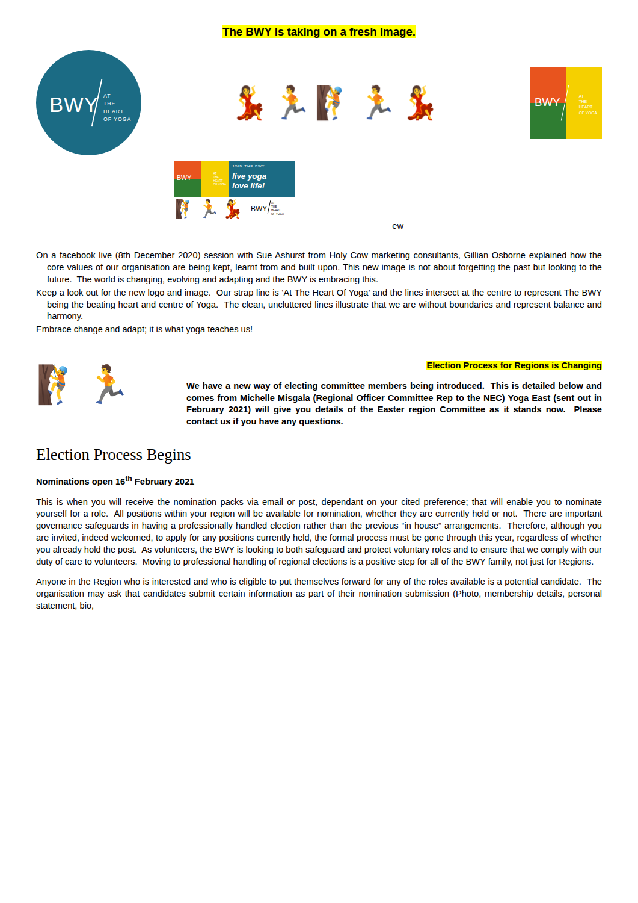The BWY is taking on a fresh image.
BWY
AT
THE
HEART
OF YOGA
💃🏃🧗🏃💃
BWY
AT
THE
HEART
OF YOGA
BWY
AT
THE
HEART
OF YOGA
JOIN THE BWY
live yoga
love life!
🧗🏃💃
BWY AT
THE
HEART
OF YOGA
ew
On a facebook live (8th December 2020) session with Sue Ashurst from Holy Cow marketing consultants, Gillian Osborne explained how the core values of our organisation are being kept, learnt from and built upon. This new image is not about forgetting the past but looking to the future. The world is changing, evolving and adapting and the BWY is embracing this.
Keep a look out for the new logo and image. Our strap line is ‘At The Heart Of Yoga’ and the lines intersect at the centre to represent The BWY being the beating heart and centre of Yoga. The clean, uncluttered lines illustrate that we are without boundaries and represent balance and harmony.
Embrace change and adapt; it is what yoga teaches us!
🧗🏃
Election Process for Regions is Changing
We have a new way of electing committee members being introduced. This is detailed below and comes from Michelle Misgala (Regional Officer Committee Rep to the NEC) Yoga East (sent out in February 2021) will give you details of the Easter region Committee as it stands now. Please contact us if you have any questions.
Election Process Begins
Nominations open 16th February 2021
This is when you will receive the nomination packs via email or post, dependant on your cited preference; that will enable you to nominate yourself for a role. All positions within your region will be available for nomination, whether they are currently held or not. There are important governance safeguards in having a professionally handled election rather than the previous “in house” arrangements. Therefore, although you are invited, indeed welcomed, to apply for any positions currently held, the formal process must be gone through this year, regardless of whether you already hold the post. As volunteers, the BWY is looking to both safeguard and protect voluntary roles and to ensure that we comply with our duty of care to volunteers. Moving to professional handling of regional elections is a positive step for all of the BWY family, not just for Regions.
Anyone in the Region who is interested and who is eligible to put themselves forward for any of the roles available is a potential candidate. The organisation may ask that candidates submit certain information as part of their nomination submission (Photo, membership details, personal statement, bio,